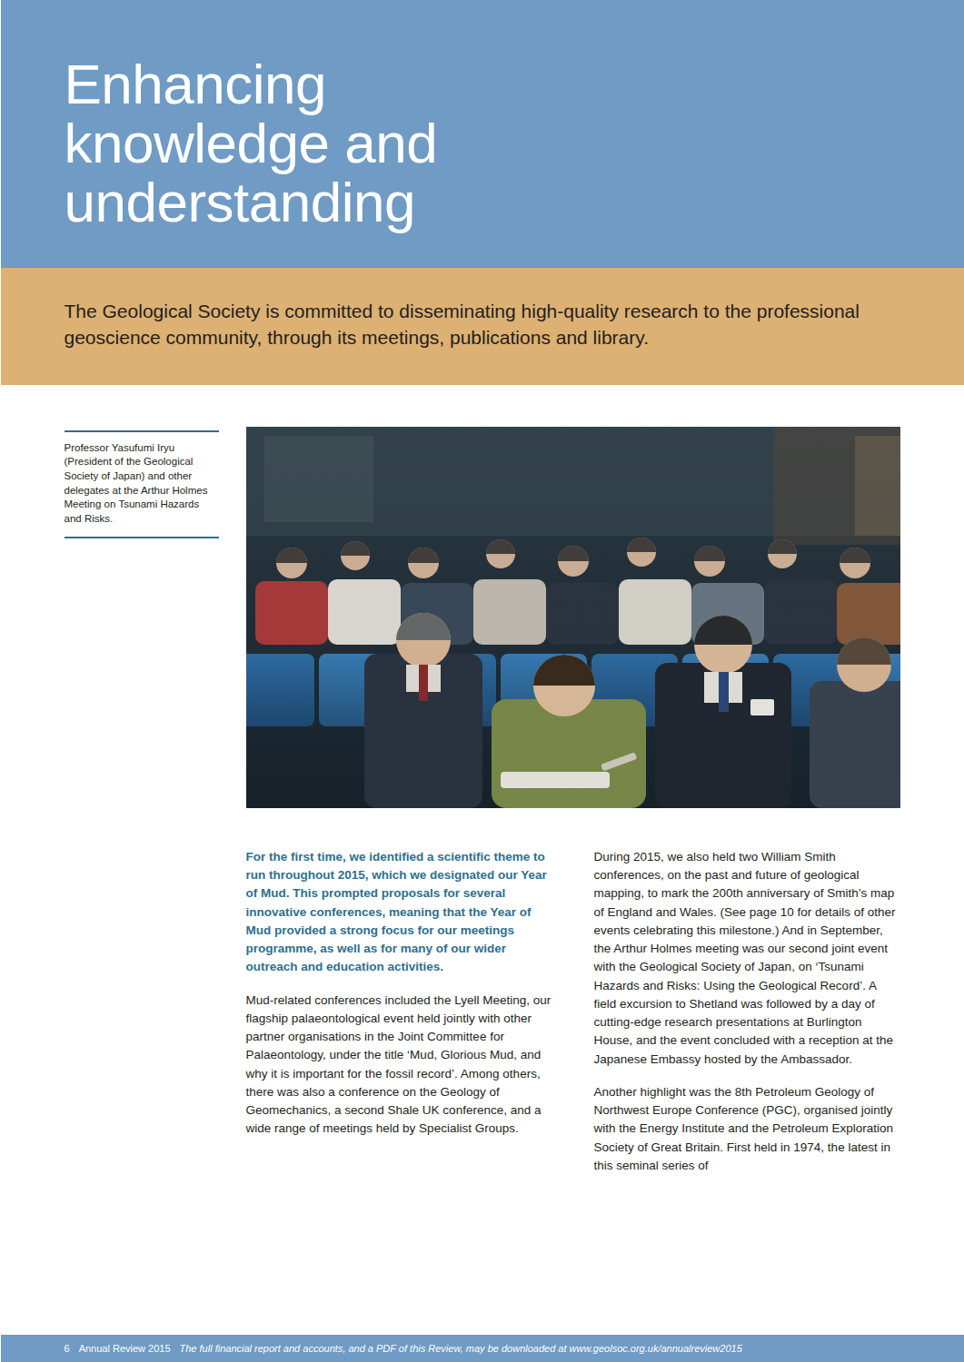Enhancing
knowledge and
understanding
The Geological Society is committed to disseminating high-quality research to the professional geoscience community, through its meetings, publications and library.
Professor Yasufumi Iryu (President of the Geological Society of Japan) and other delegates at the Arthur Holmes Meeting on Tsunami Hazards and Risks.
For the first time, we identified a scientific theme to run throughout 2015, which we designated our Year of Mud. This prompted proposals for several innovative conferences, meaning that the Year of Mud provided a strong focus for our meetings programme, as well as for many of our wider outreach and education activities.
Mud-related conferences included the Lyell Meeting, our flagship palaeontological event held jointly with other partner organisations in the Joint Committee for Palaeontology, under the title ‘Mud, Glorious Mud, and why it is important for the fossil record’. Among others, there was also a conference on the Geology of Geomechanics, a second Shale UK conference, and a wide range of meetings held by Specialist Groups.
During 2015, we also held two William Smith conferences, on the past and future of geological mapping, to mark the 200th anniversary of Smith’s map of England and Wales. (See page 10 for details of other events celebrating this milestone.) And in September, the Arthur Holmes meeting was our second joint event with the Geological Society of Japan, on ‘Tsunami Hazards and Risks: Using the Geological Record’. A field excursion to Shetland was followed by a day of cutting-edge research presentations at Burlington House, and the event concluded with a reception at the Japanese Embassy hosted by the Ambassador.
Another highlight was the 8th Petroleum Geology of Northwest Europe Conference (PGC), organised jointly with the Energy Institute and the Petroleum Exploration Society of Great Britain. First held in 1974, the latest in this seminal series of
6 Annual Review 2015 The full financial report and accounts, and a PDF of this Review, may be downloaded at www.geolsoc.org.uk/annualreview2015